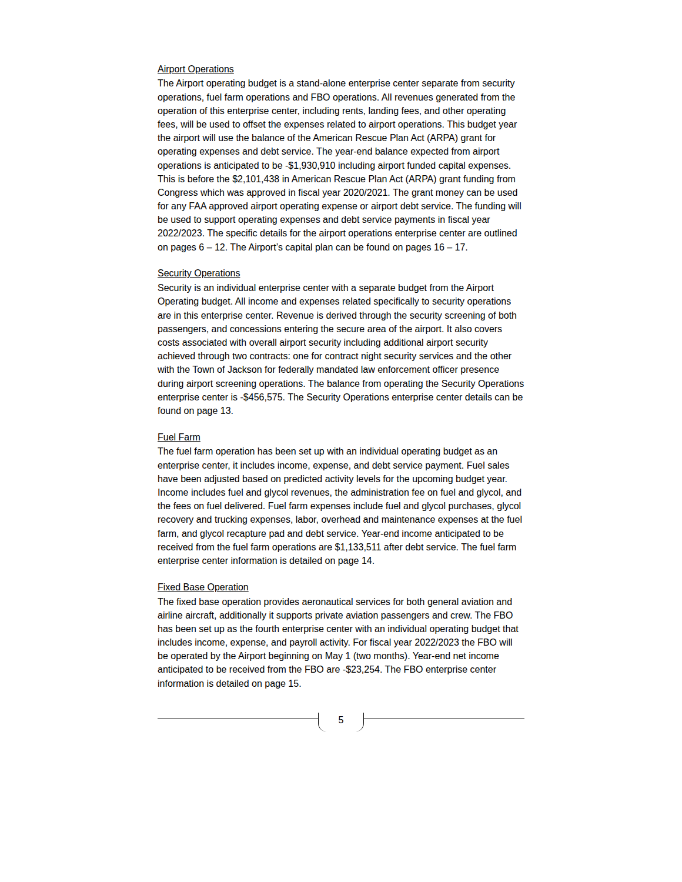Airport Operations
The Airport operating budget is a stand-alone enterprise center separate from security operations, fuel farm operations and FBO operations. All revenues generated from the operation of this enterprise center, including rents, landing fees, and other operating fees, will be used to offset the expenses related to airport operations. This budget year the airport will use the balance of the American Rescue Plan Act (ARPA) grant for operating expenses and debt service. The year-end balance expected from airport operations is anticipated to be -$1,930,910 including airport funded capital expenses. This is before the $2,101,438 in American Rescue Plan Act (ARPA) grant funding from Congress which was approved in fiscal year 2020/2021. The grant money can be used for any FAA approved airport operating expense or airport debt service. The funding will be used to support operating expenses and debt service payments in fiscal year 2022/2023. The specific details for the airport operations enterprise center are outlined on pages 6 – 12. The Airport’s capital plan can be found on pages 16 – 17.
Security Operations
Security is an individual enterprise center with a separate budget from the Airport Operating budget. All income and expenses related specifically to security operations are in this enterprise center. Revenue is derived through the security screening of both passengers, and concessions entering the secure area of the airport. It also covers costs associated with overall airport security including additional airport security achieved through two contracts: one for contract night security services and the other with the Town of Jackson for federally mandated law enforcement officer presence during airport screening operations. The balance from operating the Security Operations enterprise center is -$456,575. The Security Operations enterprise center details can be found on page 13.
Fuel Farm
The fuel farm operation has been set up with an individual operating budget as an enterprise center, it includes income, expense, and debt service payment. Fuel sales have been adjusted based on predicted activity levels for the upcoming budget year. Income includes fuel and glycol revenues, the administration fee on fuel and glycol, and the fees on fuel delivered. Fuel farm expenses include fuel and glycol purchases, glycol recovery and trucking expenses, labor, overhead and maintenance expenses at the fuel farm, and glycol recapture pad and debt service. Year-end income anticipated to be received from the fuel farm operations are $1,133,511 after debt service. The fuel farm enterprise center information is detailed on page 14.
Fixed Base Operation
The fixed base operation provides aeronautical services for both general aviation and airline aircraft, additionally it supports private aviation passengers and crew. The FBO has been set up as the fourth enterprise center with an individual operating budget that includes income, expense, and payroll activity. For fiscal year 2022/2023 the FBO will be operated by the Airport beginning on May 1 (two months). Year-end net income anticipated to be received from the FBO are -$23,254. The FBO enterprise center information is detailed on page 15.
5